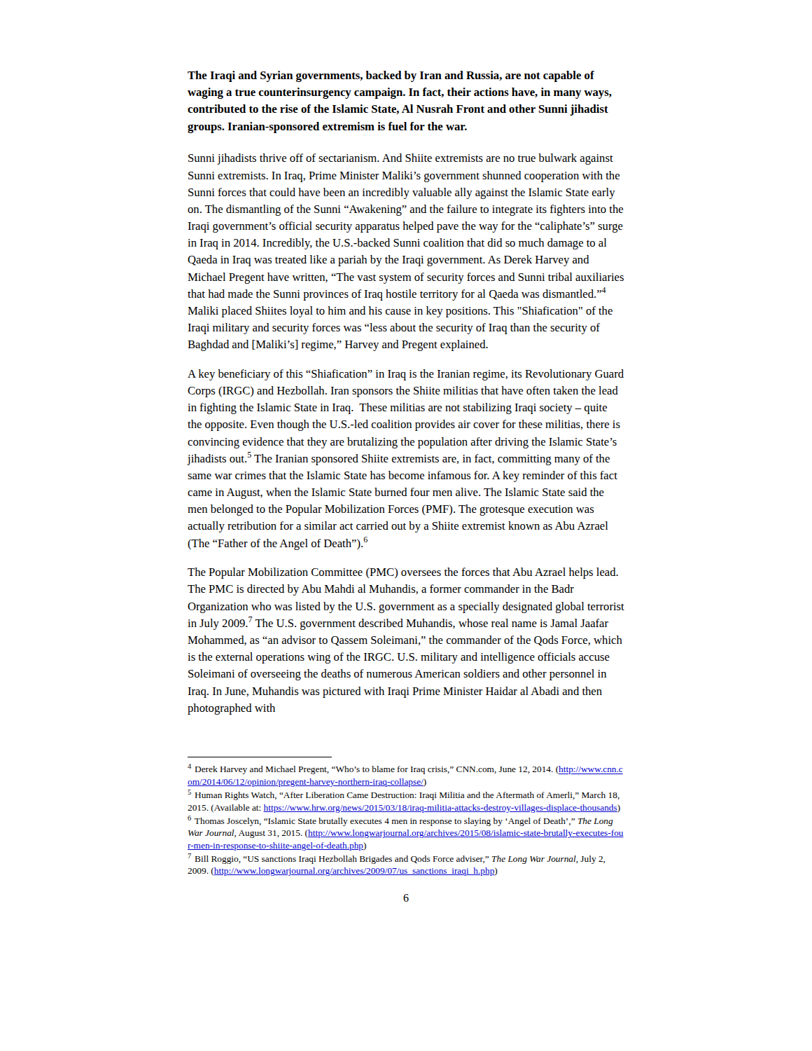The Iraqi and Syrian governments, backed by Iran and Russia, are not capable of waging a true counterinsurgency campaign. In fact, their actions have, in many ways, contributed to the rise of the Islamic State, Al Nusrah Front and other Sunni jihadist groups. Iranian-sponsored extremism is fuel for the war.
Sunni jihadists thrive off of sectarianism. And Shiite extremists are no true bulwark against Sunni extremists. In Iraq, Prime Minister Maliki’s government shunned cooperation with the Sunni forces that could have been an incredibly valuable ally against the Islamic State early on. The dismantling of the Sunni “Awakening” and the failure to integrate its fighters into the Iraqi government’s official security apparatus helped pave the way for the “caliphate’s” surge in Iraq in 2014. Incredibly, the U.S.-backed Sunni coalition that did so much damage to al Qaeda in Iraq was treated like a pariah by the Iraqi government. As Derek Harvey and Michael Pregent have written, “The vast system of security forces and Sunni tribal auxiliaries that had made the Sunni provinces of Iraq hostile territory for al Qaeda was dismantled.”4 Maliki placed Shiites loyal to him and his cause in key positions. This "Shiafication" of the Iraqi military and security forces was “less about the security of Iraq than the security of Baghdad and [Maliki’s] regime,” Harvey and Pregent explained.
A key beneficiary of this “Shiafication” in Iraq is the Iranian regime, its Revolutionary Guard Corps (IRGC) and Hezbollah. Iran sponsors the Shiite militias that have often taken the lead in fighting the Islamic State in Iraq. These militias are not stabilizing Iraqi society – quite the opposite. Even though the U.S.-led coalition provides air cover for these militias, there is convincing evidence that they are brutalizing the population after driving the Islamic State’s jihadists out.5 The Iranian sponsored Shiite extremists are, in fact, committing many of the same war crimes that the Islamic State has become infamous for. A key reminder of this fact came in August, when the Islamic State burned four men alive. The Islamic State said the men belonged to the Popular Mobilization Forces (PMF). The grotesque execution was actually retribution for a similar act carried out by a Shiite extremist known as Abu Azrael (The “Father of the Angel of Death”).6
The Popular Mobilization Committee (PMC) oversees the forces that Abu Azrael helps lead. The PMC is directed by Abu Mahdi al Muhandis, a former commander in the Badr Organization who was listed by the U.S. government as a specially designated global terrorist in July 2009.7 The U.S. government described Muhandis, whose real name is Jamal Jaafar Mohammed, as “an advisor to Qassem Soleimani,” the commander of the Qods Force, which is the external operations wing of the IRGC. U.S. military and intelligence officials accuse Soleimani of overseeing the deaths of numerous American soldiers and other personnel in Iraq. In June, Muhandis was pictured with Iraqi Prime Minister Haidar al Abadi and then photographed with
4 Derek Harvey and Michael Pregent, “Who’s to blame for Iraq crisis,” CNN.com, June 12, 2014. (http://www.cnn.com/2014/06/12/opinion/pregent-harvey-northern-iraq-collapse/)
5 Human Rights Watch, “After Liberation Came Destruction: Iraqi Militia and the Aftermath of Amerli,” March 18, 2015. (Available at: https://www.hrw.org/news/2015/03/18/iraq-militia-attacks-destroy-villages-displace-thousands)
6 Thomas Joscelyn, “Islamic State brutally executes 4 men in response to slaying by ‘Angel of Death’,” The Long War Journal, August 31, 2015. (http://www.longwarjournal.org/archives/2015/08/islamic-state-brutally-executes-four-men-in-response-to-shiite-angel-of-death.php)
7 Bill Roggio, “US sanctions Iraqi Hezbollah Brigades and Qods Force adviser,” The Long War Journal, July 2, 2009. (http://www.longwarjournal.org/archives/2009/07/us_sanctions_iraqi_h.php)
6